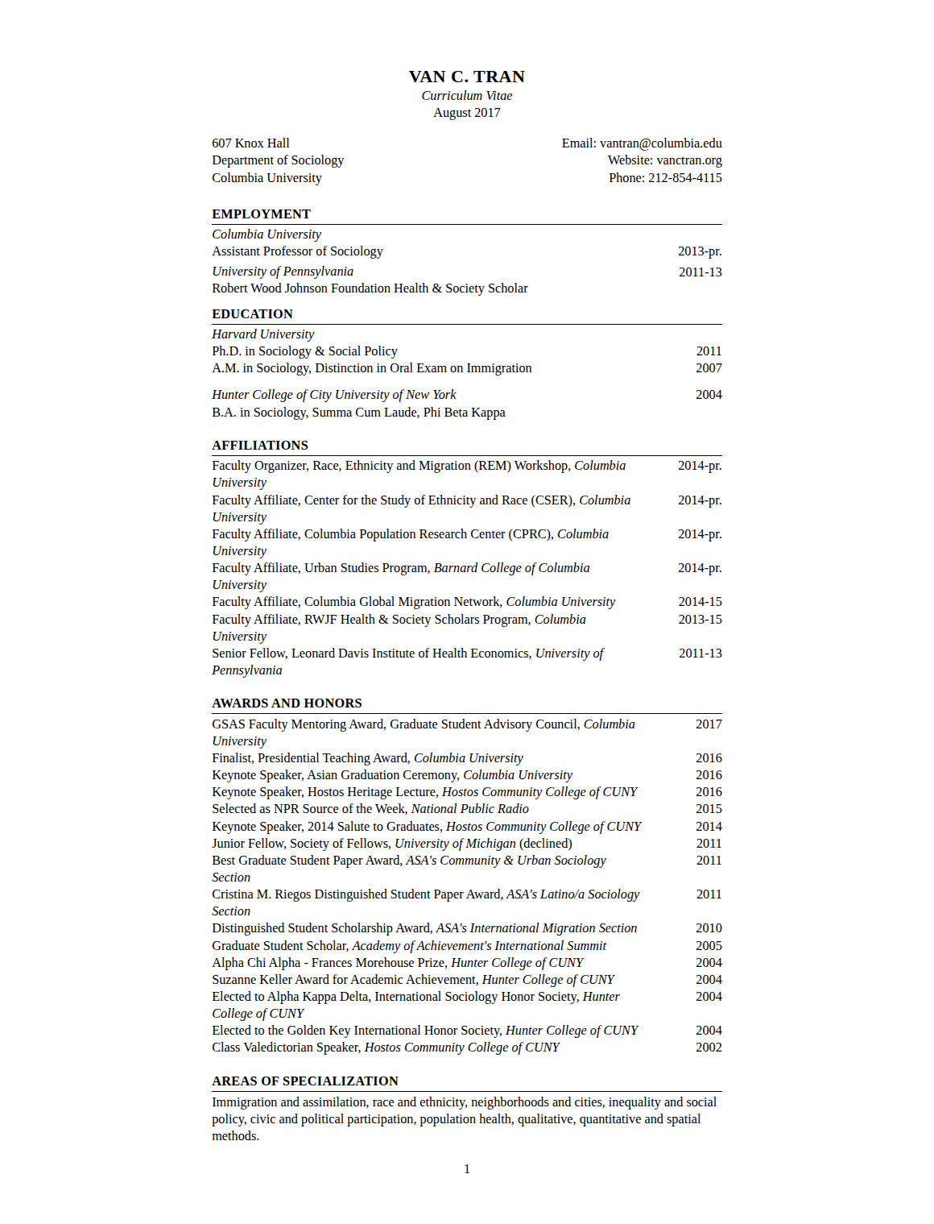VAN C. TRAN
Curriculum Vitae
August 2017
| 607 Knox Hall | Email: vantran@columbia.edu |
| Department of Sociology | Website: vanctran.org |
| Columbia University | Phone: 212-854-4115 |
Employment
Columbia University
| Assistant Professor of Sociology | 2013-pr. |
University of Pennsylvania
| Robert Wood Johnson Foundation Health & Society Scholar | |
2011-13
Education
Harvard University
| Ph.D. in Sociology & Social Policy | 2011 |
| A.M. in Sociology, Distinction in Oral Exam on Immigration | 2007 |
| Hunter College of City University of New York | 2004 |
| B.A. in Sociology, Summa Cum Laude, Phi Beta Kappa | |
Affiliations
| Faculty Organizer, Race, Ethnicity and Migration (REM) Workshop, Columbia University | 2014-pr. |
| Faculty Affiliate, Center for the Study of Ethnicity and Race (CSER), Columbia University | 2014-pr. |
| Faculty Affiliate, Columbia Population Research Center (CPRC), Columbia University | 2014-pr. |
| Faculty Affiliate, Urban Studies Program, Barnard College of Columbia University | 2014-pr. |
| Faculty Affiliate, Columbia Global Migration Network, Columbia University | 2014-15 |
| Faculty Affiliate, RWJF Health & Society Scholars Program, Columbia University | 2013-15 |
| Senior Fellow, Leonard Davis Institute of Health Economics, University of Pennsylvania | 2011-13 |
Awards and Honors
| GSAS Faculty Mentoring Award, Graduate Student Advisory Council, Columbia University | 2017 |
| Finalist, Presidential Teaching Award, Columbia University | 2016 |
| Keynote Speaker, Asian Graduation Ceremony, Columbia University | 2016 |
| Keynote Speaker, Hostos Heritage Lecture, Hostos Community College of CUNY | 2016 |
| Selected as NPR Source of the Week, National Public Radio | 2015 |
| Keynote Speaker, 2014 Salute to Graduates, Hostos Community College of CUNY | 2014 |
| Junior Fellow, Society of Fellows , University of Michigan (declined) | 2011 |
| Best Graduate Student Paper Award, ASA's Community & Urban Sociology Section | 2011 |
| Cristina M. Riegos Distinguished Student Paper Award , ASA's Latino/a Sociology Section | 2011 |
| Distinguished Student Scholarship Award, ASA's International Migration Section | 2010 |
| Graduate Student Scholar, Academy of Achievement's International Summit | 2005 |
| Alpha Chi Alpha - Frances Morehouse Prize, Hunter College of CUNY | 2004 |
| Suzanne Keller Award for Academic Achievement, Hunter College of CUNY | 2004 |
| Elected to Alpha Kappa Delta, International Sociology Honor Society, Hunter College of CUNY | 2004 |
| Elected to the Golden Key International Honor Society, Hunter College of CUNY | 2004 |
| Class Valedictorian Speaker, Hostos Community College of CUNY | 2002 |
Areas of Specialization
Immigration and assimilation, race and ethnicity, neighborhoods and cities, inequality and social policy, civic and political participation, population health, qualitative, quantitative and spatial methods.
1